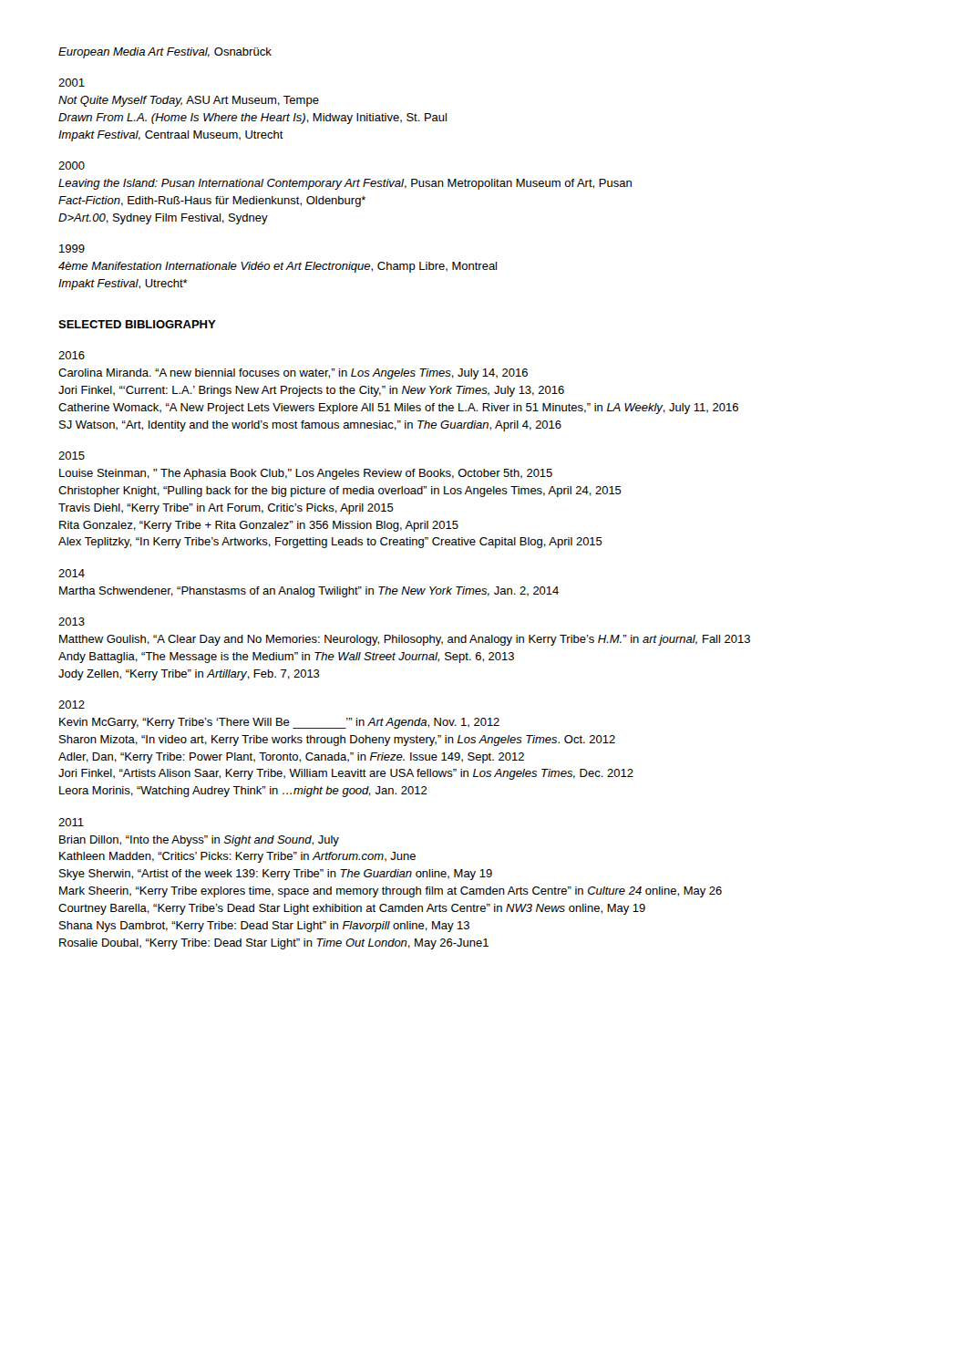European Media Art Festival, Osnabrück
2001
Not Quite Myself Today, ASU Art Museum, Tempe
Drawn From L.A. (Home Is Where the Heart Is), Midway Initiative, St. Paul
Impakt Festival, Centraal Museum, Utrecht
2000
Leaving the Island: Pusan International Contemporary Art Festival, Pusan Metropolitan Museum of Art, Pusan
Fact-Fiction, Edith-Ruß-Haus für Medienkunst, Oldenburg*
D>Art.00, Sydney Film Festival, Sydney
1999
4ème Manifestation Internationale Vidéo et Art Electronique, Champ Libre, Montreal
Impakt Festival, Utrecht*
SELECTED BIBLIOGRAPHY
2016
Carolina Miranda. “A new biennial focuses on water,” in Los Angeles Times, July 14, 2016
Jori Finkel, “‘Current: L.A.’ Brings New Art Projects to the City,” in New York Times, July 13, 2016
Catherine Womack, “A New Project Lets Viewers Explore All 51 Miles of the L.A. River in 51 Minutes,” in LA Weekly, July 11, 2016
SJ Watson, “Art, Identity and the world’s most famous amnesiac,” in The Guardian, April 4, 2016
2015
Louise Steinman, " The Aphasia Book Club," Los Angeles Review of Books, October 5th, 2015
Christopher Knight, “Pulling back for the big picture of media overload” in Los Angeles Times, April 24, 2015
Travis Diehl, “Kerry Tribe” in Art Forum, Critic’s Picks, April 2015
Rita Gonzalez, “Kerry Tribe + Rita Gonzalez” in 356 Mission Blog, April 2015
Alex Teplitzky, “In Kerry Tribe’s Artworks, Forgetting Leads to Creating” Creative Capital Blog, April 2015
2014
Martha Schwendener, “Phanstasms of an Analog Twilight” in The New York Times, Jan. 2, 2014
2013
Matthew Goulish, “A Clear Day and No Memories: Neurology, Philosophy, and Analogy in Kerry Tribe’s H.M.” in art journal, Fall 2013
Andy Battaglia, “The Message is the Medium” in The Wall Street Journal, Sept. 6, 2013
Jody Zellen, “Kerry Tribe” in Artillary, Feb. 7, 2013
2012
Kevin McGarry, “Kerry Tribe’s ‘There Will Be ________’” in Art Agenda, Nov. 1, 2012
Sharon Mizota, “In video art, Kerry Tribe works through Doheny mystery,” in Los Angeles Times. Oct. 2012
Adler, Dan, “Kerry Tribe: Power Plant, Toronto, Canada,” in Frieze. Issue 149, Sept. 2012
Jori Finkel, “Artists Alison Saar, Kerry Tribe, William Leavitt are USA fellows” in Los Angeles Times, Dec. 2012
Leora Morinis, “Watching Audrey Think” in …might be good, Jan. 2012
2011
Brian Dillon, “Into the Abyss” in Sight and Sound, July
Kathleen Madden, “Critics’ Picks: Kerry Tribe” in Artforum.com, June
Skye Sherwin, “Artist of the week 139: Kerry Tribe” in The Guardian online, May 19
Mark Sheerin, “Kerry Tribe explores time, space and memory through film at Camden Arts Centre” in Culture 24 online, May 26
Courtney Barella, “Kerry Tribe’s Dead Star Light exhibition at Camden Arts Centre” in NW3 News online, May 19
Shana Nys Dambrot, “Kerry Tribe: Dead Star Light” in Flavorpill online, May 13
Rosalie Doubal, “Kerry Tribe: Dead Star Light” in Time Out London, May 26-June1